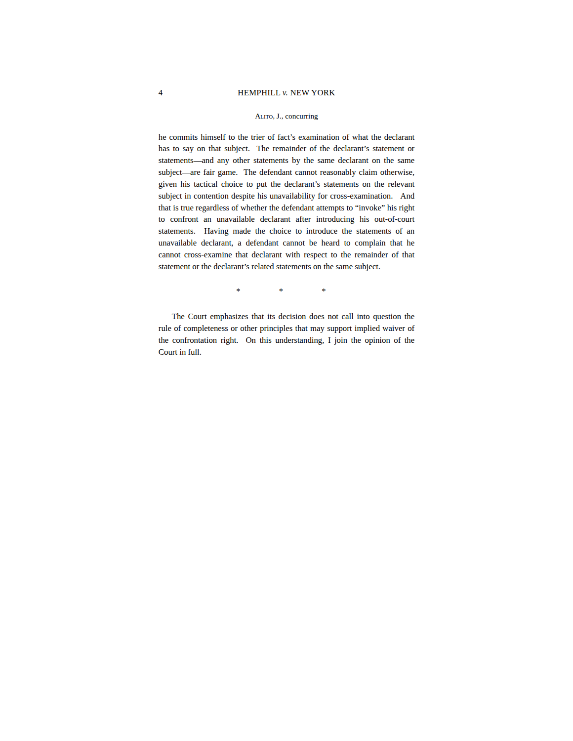4 Hemphill v. New York
Alito, J., concurring
he commits himself to the trier of fact’s examination of what the declarant has to say on that subject. The remainder of the declarant’s statement or statements—and any other statements by the same declarant on the same subject—are fair game. The defendant cannot reasonably claim otherwise, given his tactical choice to put the declarant’s statements on the relevant subject in contention despite his unavailability for cross-examination. And that is true regardless of whether the defendant attempts to “invoke” his right to confront an unavailable declarant after introducing his out-of-court statements. Having made the choice to introduce the statements of an unavailable declarant, a defendant cannot be heard to complain that he cannot cross-examine that declarant with respect to the remainder of that statement or the declarant’s related statements on the same subject.
* * *
The Court emphasizes that its decision does not call into question the rule of completeness or other principles that may support implied waiver of the confrontation right. On this understanding, I join the opinion of the Court in full.